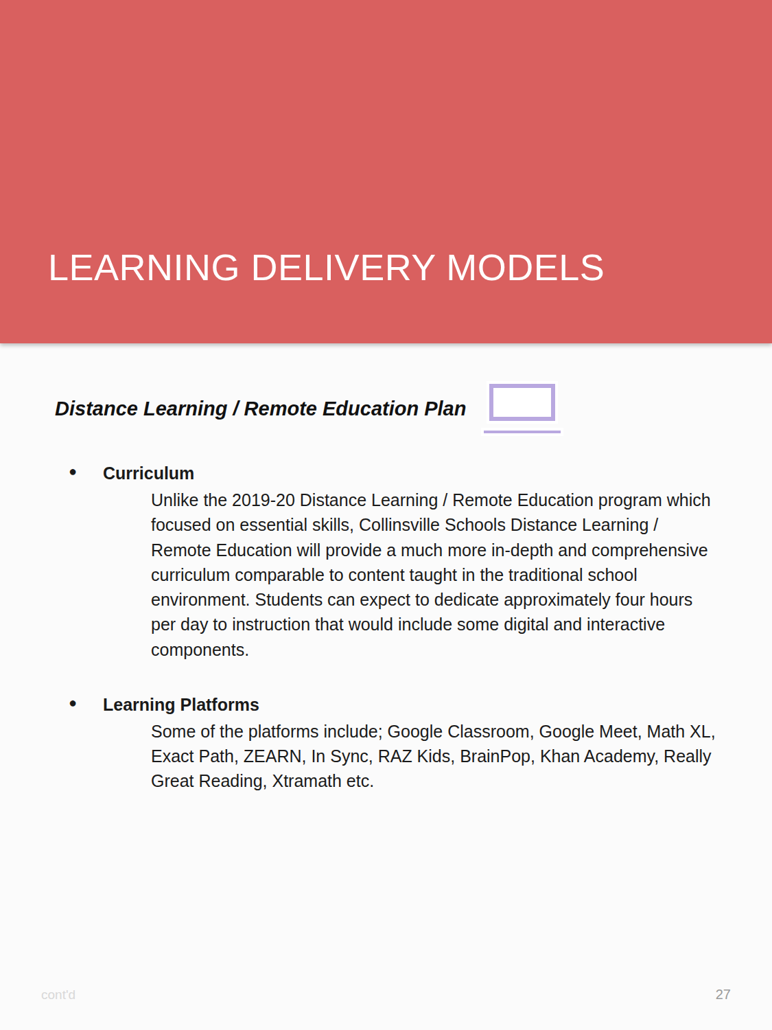LEARNING DELIVERY MODELS
Distance Learning / Remote Education Plan
Curriculum
Unlike the 2019-20 Distance Learning / Remote Education program which focused on essential skills, Collinsville Schools Distance Learning / Remote Education will provide a much more in-depth and comprehensive curriculum comparable to content taught in the traditional school environment. Students can expect to dedicate approximately four hours per day to instruction that would include some digital and interactive components.
Learning Platforms
Some of the platforms include; Google Classroom, Google Meet, Math XL, Exact Path, ZEARN, In Sync, RAZ Kids, BrainPop, Khan Academy, Really Great Reading, Xtramath etc.
cont'd 27